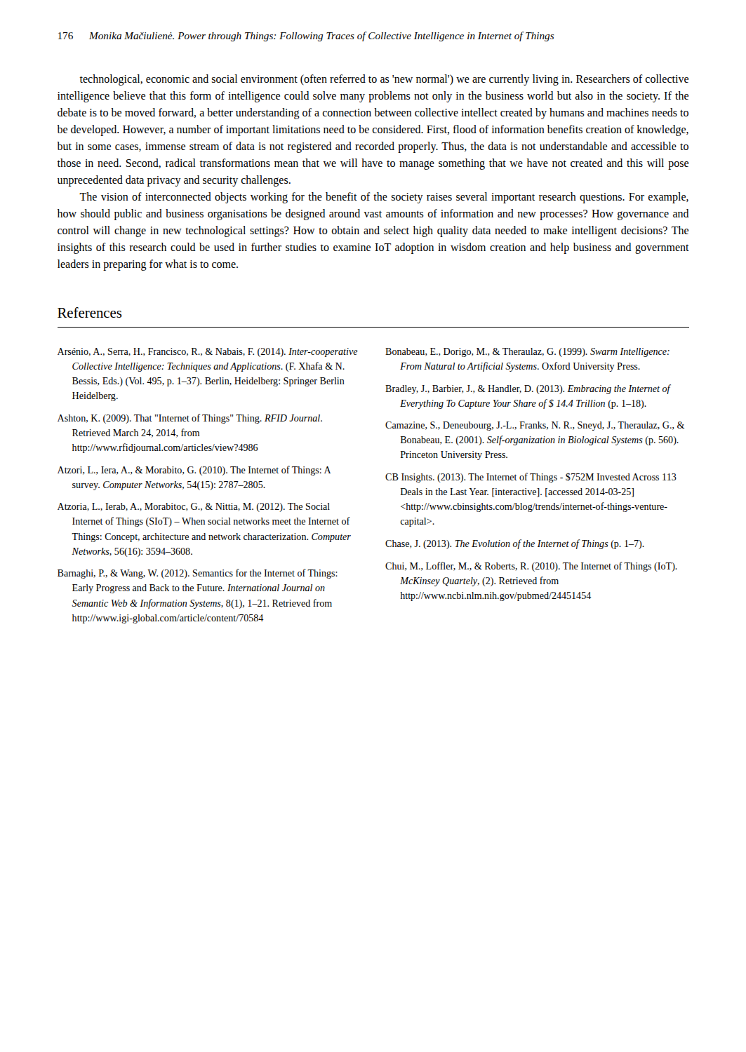176 Monika Mačiulienė. Power through Things: Following Traces of Collective Intelligence in Internet of Things
technological, economic and social environment (often referred to as 'new normal') we are currently living in. Researchers of collective intelligence believe that this form of intelligence could solve many problems not only in the business world but also in the society. If the debate is to be moved forward, a better understanding of a connection between collective intellect created by humans and machines needs to be developed. However, a number of important limitations need to be considered. First, flood of information benefits creation of knowledge, but in some cases, immense stream of data is not registered and recorded properly. Thus, the data is not understandable and accessible to those in need. Second, radical transformations mean that we will have to manage something that we have not created and this will pose unprecedented data privacy and security challenges.
The vision of interconnected objects working for the benefit of the society raises several important research questions. For example, how should public and business organisations be designed around vast amounts of information and new processes? How governance and control will change in new technological settings? How to obtain and select high quality data needed to make intelligent decisions? The insights of this research could be used in further studies to examine IoT adoption in wisdom creation and help business and government leaders in preparing for what is to come.
References
Arsénio, A., Serra, H., Francisco, R., & Nabais, F. (2014). Inter-cooperative Collective Intelligence: Techniques and Applications. (F. Xhafa & N. Bessis, Eds.) (Vol. 495, p. 1–37). Berlin, Heidelberg: Springer Berlin Heidelberg.
Ashton, K. (2009). That "Internet of Things" Thing. RFID Journal. Retrieved March 24, 2014, from http://www.rfidjournal.com/articles/view?4986
Atzori, L., Iera, A., & Morabito, G. (2010). The Internet of Things: A survey. Computer Networks, 54(15): 2787–2805.
Atzoria, L., Ierab, A., Morabitoc, G., & Nittia, M. (2012). The Social Internet of Things (SIoT) – When social networks meet the Internet of Things: Concept, architecture and network characterization. Computer Networks, 56(16): 3594–3608.
Barnaghi, P., & Wang, W. (2012). Semantics for the Internet of Things: Early Progress and Back to the Future. International Journal on Semantic Web & Information Systems, 8(1), 1–21. Retrieved from http://www.igi-global.com/article/content/70584
Bonabeau, E., Dorigo, M., & Theraulaz, G. (1999). Swarm Intelligence: From Natural to Artificial Systems. Oxford University Press.
Bradley, J., Barbier, J., & Handler, D. (2013). Embracing the Internet of Everything To Capture Your Share of $ 14.4 Trillion (p. 1–18).
Camazine, S., Deneubourg, J.-L., Franks, N. R., Sneyd, J., Theraulaz, G., & Bonabeau, E. (2001). Self-organization in Biological Systems (p. 560). Princeton University Press.
CB Insights. (2013). The Internet of Things - $752M Invested Across 113 Deals in the Last Year. [interactive]. [accessed 2014-03-25] <http://www.cbinsights.com/blog/trends/internet-of-things-venture-capital>.
Chase, J. (2013). The Evolution of the Internet of Things (p. 1–7).
Chui, M., Loffler, M., & Roberts, R. (2010). The Internet of Things (IoT). McKinsey Quartely, (2). Retrieved from http://www.ncbi.nlm.nih.gov/pubmed/24451454